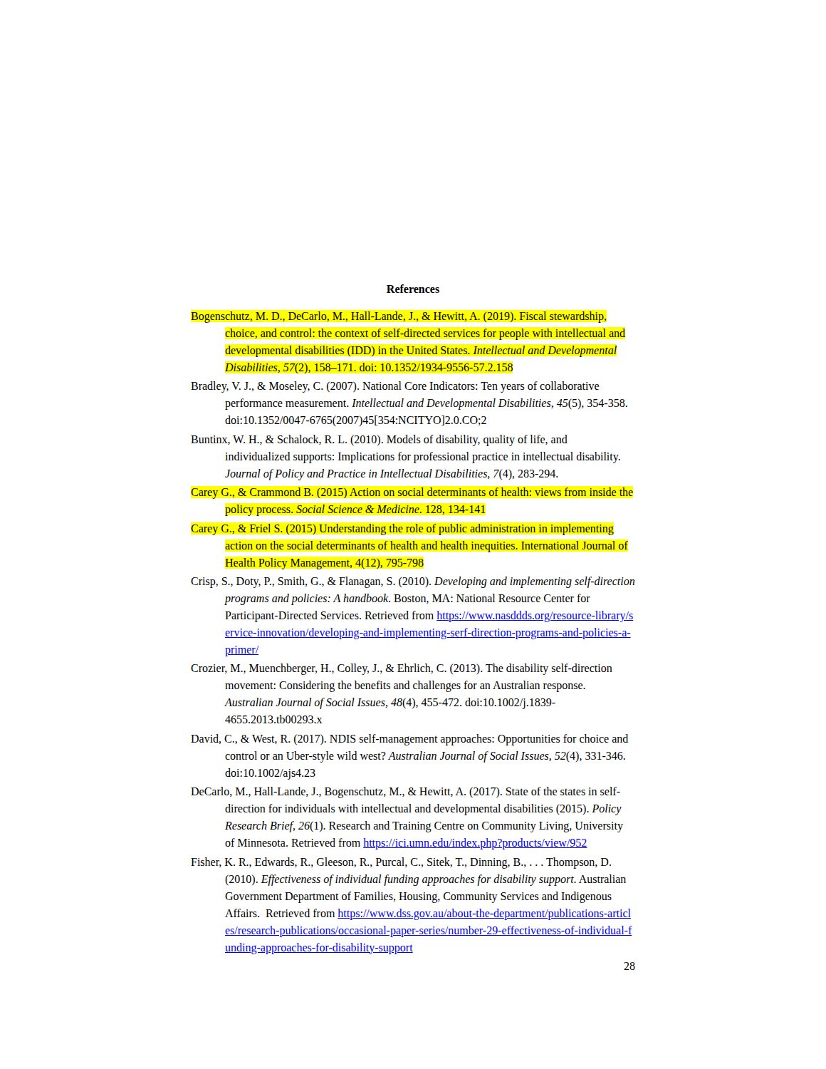References
Bogenschutz, M. D., DeCarlo, M., Hall-Lande, J., & Hewitt, A. (2019). Fiscal stewardship, choice, and control: the context of self-directed services for people with intellectual and developmental disabilities (IDD) in the United States. Intellectual and Developmental Disabilities, 57(2), 158–171. doi: 10.1352/1934-9556-57.2.158
Bradley, V. J., & Moseley, C. (2007). National Core Indicators: Ten years of collaborative performance measurement. Intellectual and Developmental Disabilities, 45(5), 354-358. doi:10.1352/0047-6765(2007)45[354:NCITYO]2.0.CO;2
Buntinx, W. H., & Schalock, R. L. (2010). Models of disability, quality of life, and individualized supports: Implications for professional practice in intellectual disability. Journal of Policy and Practice in Intellectual Disabilities, 7(4), 283-294.
Carey G., & Crammond B. (2015) Action on social determinants of health: views from inside the policy process. Social Science & Medicine. 128, 134-141
Carey G., & Friel S. (2015) Understanding the role of public administration in implementing action on the social determinants of health and health inequities. International Journal of Health Policy Management, 4(12), 795-798
Crisp, S., Doty, P., Smith, G., & Flanagan, S. (2010). Developing and implementing self-direction programs and policies: A handbook. Boston, MA: National Resource Center for Participant-Directed Services. Retrieved from https://www.nasddds.org/resource-library/service-innovation/developing-and-implementing-serf-direction-programs-and-policies-a-primer/
Crozier, M., Muenchberger, H., Colley, J., & Ehrlich, C. (2013). The disability self-direction movement: Considering the benefits and challenges for an Australian response. Australian Journal of Social Issues, 48(4), 455-472. doi:10.1002/j.1839-4655.2013.tb00293.x
David, C., & West, R. (2017). NDIS self-management approaches: Opportunities for choice and control or an Uber-style wild west? Australian Journal of Social Issues, 52(4), 331-346. doi:10.1002/ajs4.23
DeCarlo, M., Hall-Lande, J., Bogenschutz, M., & Hewitt, A. (2017). State of the states in self-direction for individuals with intellectual and developmental disabilities (2015). Policy Research Brief, 26(1). Research and Training Centre on Community Living, University of Minnesota. Retrieved from https://ici.umn.edu/index.php?products/view/952
Fisher, K. R., Edwards, R., Gleeson, R., Purcal, C., Sitek, T., Dinning, B., . . . Thompson, D. (2010). Effectiveness of individual funding approaches for disability support. Australian Government Department of Families, Housing, Community Services and Indigenous Affairs. Retrieved from https://www.dss.gov.au/about-the-department/publications-articles/research-publications/occasional-paper-series/number-29-effectiveness-of-individual-funding-approaches-for-disability-support
28